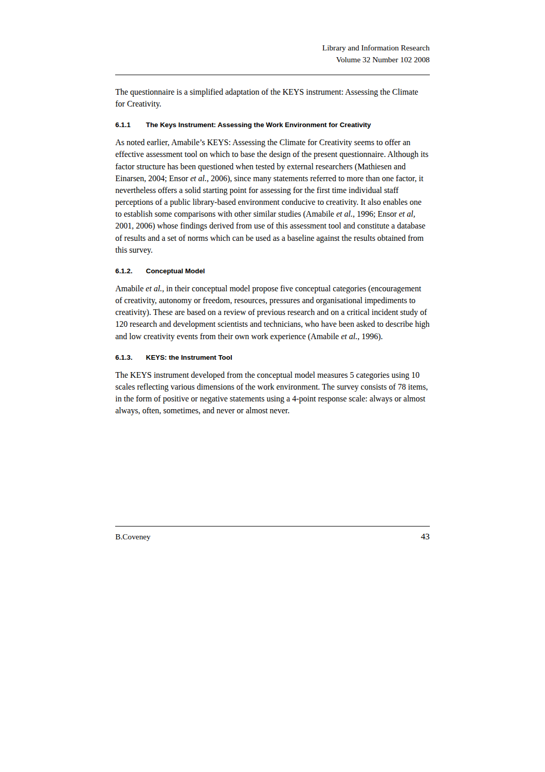Library and Information Research
Volume 32 Number 102 2008
The questionnaire is a simplified adaptation of the KEYS instrument: Assessing the Climate for Creativity.
6.1.1 The Keys Instrument: Assessing the Work Environment for Creativity
As noted earlier, Amabile’s KEYS: Assessing the Climate for Creativity seems to offer an effective assessment tool on which to base the design of the present questionnaire. Although its factor structure has been questioned when tested by external researchers (Mathiesen and Einarsen, 2004; Ensor et al., 2006), since many statements referred to more than one factor, it nevertheless offers a solid starting point for assessing for the first time individual staff perceptions of a public library-based environment conducive to creativity. It also enables one to establish some comparisons with other similar studies (Amabile et al., 1996; Ensor et al, 2001, 2006) whose findings derived from use of this assessment tool and constitute a database of results and a set of norms which can be used as a baseline against the results obtained from this survey.
6.1.2. Conceptual Model
Amabile et al., in their conceptual model propose five conceptual categories (encouragement of creativity, autonomy or freedom, resources, pressures and organisational impediments to creativity). These are based on a review of previous research and on a critical incident study of 120 research and development scientists and technicians, who have been asked to describe high and low creativity events from their own work experience (Amabile et al., 1996).
6.1.3. KEYS: the Instrument Tool
The KEYS instrument developed from the conceptual model measures 5 categories using 10 scales reflecting various dimensions of the work environment. The survey consists of 78 items, in the form of positive or negative statements using a 4-point response scale: always or almost always, often, sometimes, and never or almost never.
B.Coveney 43